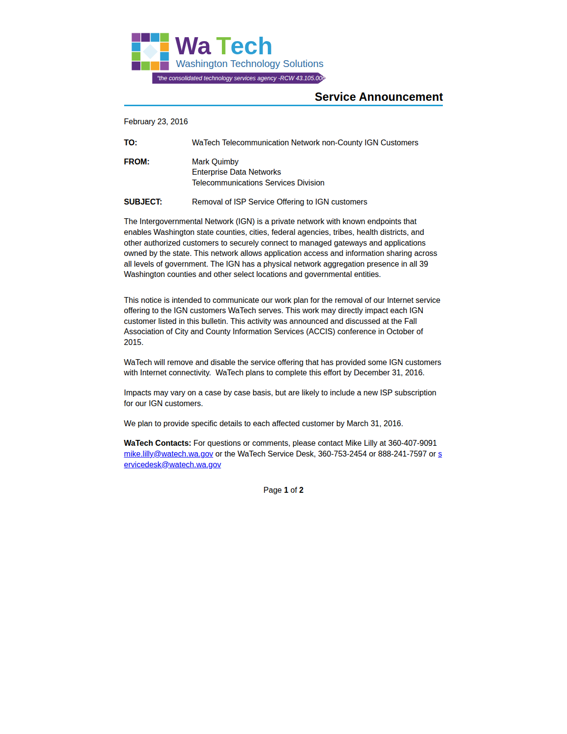Wa T ech Washington Technology Solutions “the consolidated technology services agency -RCW 43.105.006”
Service Announcement
February 23, 2016
| TO: | WaTech Telecommunication Network non-County IGN Customers |
| FROM: | Mark Quimby Enterprise Data Networks Telecommunications Services Division |
| SUBJECT: | Removal of ISP Service Offering to IGN customers |
The Intergovernmental Network (IGN) is a private network with known endpoints that enables Washington state counties, cities, federal agencies, tribes, health districts, and other authorized customers to securely connect to managed gateways and applications owned by the state. This network allows application access and information sharing across all levels of government. The IGN has a physical network aggregation presence in all 39 Washington counties and other select locations and governmental entities.
This notice is intended to communicate our work plan for the removal of our Internet service offering to the IGN customers WaTech serves. This work may directly impact each IGN customer listed in this bulletin. This activity was announced and discussed at the Fall Association of City and County Information Services (ACCIS) conference in October of 2015.
WaTech will remove and disable the service offering that has provided some IGN customers with Internet connectivity. WaTech plans to complete this effort by December 31, 2016.
Impacts may vary on a case by case basis, but are likely to include a new ISP subscription for our IGN customers.
We plan to provide specific details to each affected customer by March 31, 2016.
WaTech Contacts: For questions or comments, please contact Mike Lilly at 360-407-9091 mike.lilly@watech.wa.gov or the WaTech Service Desk, 360-753-2454 or 888-241-7597 or servicedesk@watech.wa.gov
Page 1 of 2